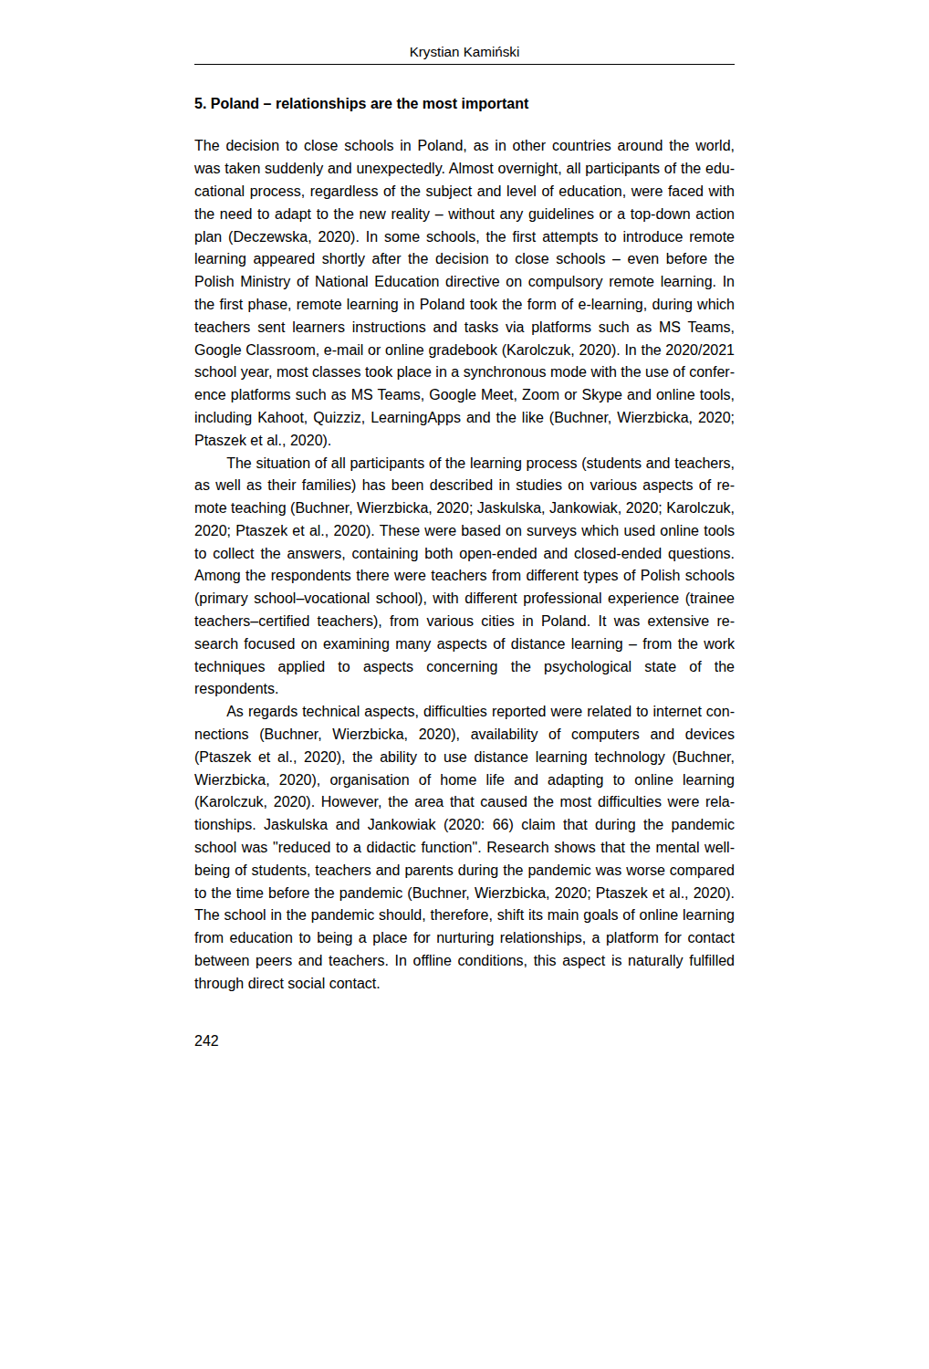Krystian Kamiński
5. Poland – relationships are the most important
The decision to close schools in Poland, as in other countries around the world, was taken suddenly and unexpectedly. Almost overnight, all participants of the educational process, regardless of the subject and level of education, were faced with the need to adapt to the new reality – without any guidelines or a top-down action plan (Deczewska, 2020). In some schools, the first attempts to introduce remote learning appeared shortly after the decision to close schools – even before the Polish Ministry of National Education directive on compulsory remote learning. In the first phase, remote learning in Poland took the form of e-learning, during which teachers sent learners instructions and tasks via platforms such as MS Teams, Google Classroom, e-mail or online gradebook (Karolczuk, 2020). In the 2020/2021 school year, most classes took place in a synchronous mode with the use of conference platforms such as MS Teams, Google Meet, Zoom or Skype and online tools, including Kahoot, Quizziz, LearningApps and the like (Buchner, Wierzbicka, 2020; Ptaszek et al., 2020).
The situation of all participants of the learning process (students and teachers, as well as their families) has been described in studies on various aspects of remote teaching (Buchner, Wierzbicka, 2020; Jaskulska, Jankowiak, 2020; Karolczuk, 2020; Ptaszek et al., 2020). These were based on surveys which used online tools to collect the answers, containing both open-ended and closed-ended questions. Among the respondents there were teachers from different types of Polish schools (primary school–vocational school), with different professional experience (trainee teachers–certified teachers), from various cities in Poland. It was extensive research focused on examining many aspects of distance learning – from the work techniques applied to aspects concerning the psychological state of the respondents.
As regards technical aspects, difficulties reported were related to internet connections (Buchner, Wierzbicka, 2020), availability of computers and devices (Ptaszek et al., 2020), the ability to use distance learning technology (Buchner, Wierzbicka, 2020), organisation of home life and adapting to online learning (Karolczuk, 2020). However, the area that caused the most difficulties were relationships. Jaskulska and Jankowiak (2020: 66) claim that during the pandemic school was "reduced to a didactic function". Research shows that the mental well-being of students, teachers and parents during the pandemic was worse compared to the time before the pandemic (Buchner, Wierzbicka, 2020; Ptaszek et al., 2020). The school in the pandemic should, therefore, shift its main goals of online learning from education to being a place for nurturing relationships, a platform for contact between peers and teachers. In offline conditions, this aspect is naturally fulfilled through direct social contact.
242